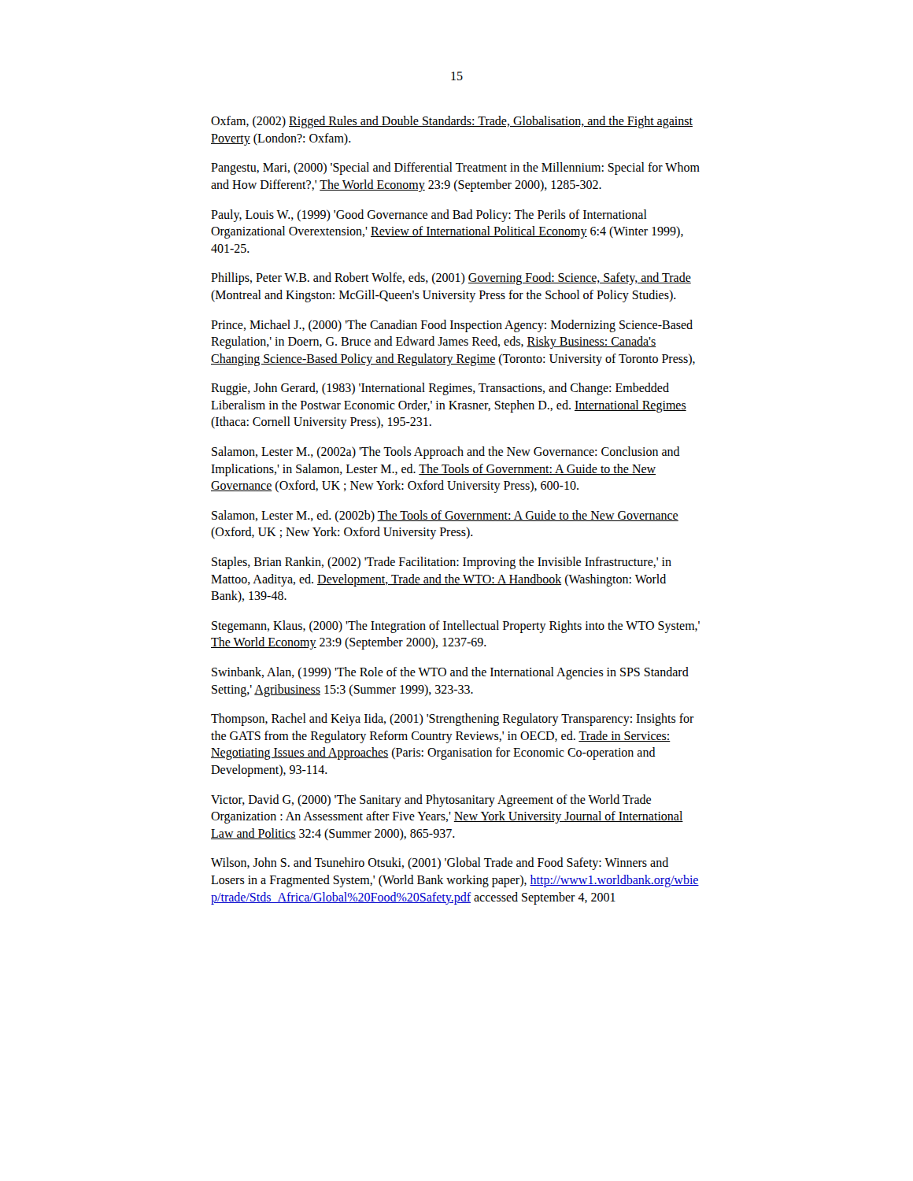15
Oxfam, (2002) Rigged Rules and Double Standards: Trade, Globalisation, and the Fight against Poverty (London?: Oxfam).
Pangestu, Mari, (2000) 'Special and Differential Treatment in the Millennium: Special for Whom and How Different?,' The World Economy 23:9 (September 2000), 1285-302.
Pauly, Louis W., (1999) 'Good Governance and Bad Policy: The Perils of International Organizational Overextension,' Review of International Political Economy 6:4 (Winter 1999), 401-25.
Phillips, Peter W.B. and Robert Wolfe, eds, (2001) Governing Food: Science, Safety, and Trade (Montreal and Kingston: McGill-Queen's University Press for the School of Policy Studies).
Prince, Michael J., (2000) 'The Canadian Food Inspection Agency: Modernizing Science-Based Regulation,' in Doern, G. Bruce and Edward James Reed, eds, Risky Business: Canada's Changing Science-Based Policy and Regulatory Regime (Toronto: University of Toronto Press),
Ruggie, John Gerard, (1983) 'International Regimes, Transactions, and Change: Embedded Liberalism in the Postwar Economic Order,' in Krasner, Stephen D., ed. International Regimes (Ithaca: Cornell University Press), 195-231.
Salamon, Lester M., (2002a) 'The Tools Approach and the New Governance: Conclusion and Implications,' in Salamon, Lester M., ed. The Tools of Government: A Guide to the New Governance (Oxford, UK ; New York: Oxford University Press), 600-10.
Salamon, Lester M., ed. (2002b) The Tools of Government: A Guide to the New Governance (Oxford, UK ; New York: Oxford University Press).
Staples, Brian Rankin, (2002) 'Trade Facilitation: Improving the Invisible Infrastructure,' in Mattoo, Aaditya, ed. Development, Trade and the WTO: A Handbook (Washington: World Bank), 139-48.
Stegemann, Klaus, (2000) 'The Integration of Intellectual Property Rights into the WTO System,' The World Economy 23:9 (September 2000), 1237-69.
Swinbank, Alan, (1999) 'The Role of the WTO and the International Agencies in SPS Standard Setting,' Agribusiness 15:3 (Summer 1999), 323-33.
Thompson, Rachel and Keiya Iida, (2001) 'Strengthening Regulatory Transparency: Insights for the GATS from the Regulatory Reform Country Reviews,' in OECD, ed. Trade in Services: Negotiating Issues and Approaches (Paris: Organisation for Economic Co-operation and Development), 93-114.
Victor, David G, (2000) 'The Sanitary and Phytosanitary Agreement of the World Trade Organization : An Assessment after Five Years,' New York University Journal of International Law and Politics 32:4 (Summer 2000), 865-937.
Wilson, John S. and Tsunehiro Otsuki, (2001) 'Global Trade and Food Safety: Winners and Losers in a Fragmented System,' (World Bank working paper), http://www1.worldbank.org/wbiep/trade/Stds_Africa/Global%20Food%20Safety.pdf accessed September 4, 2001